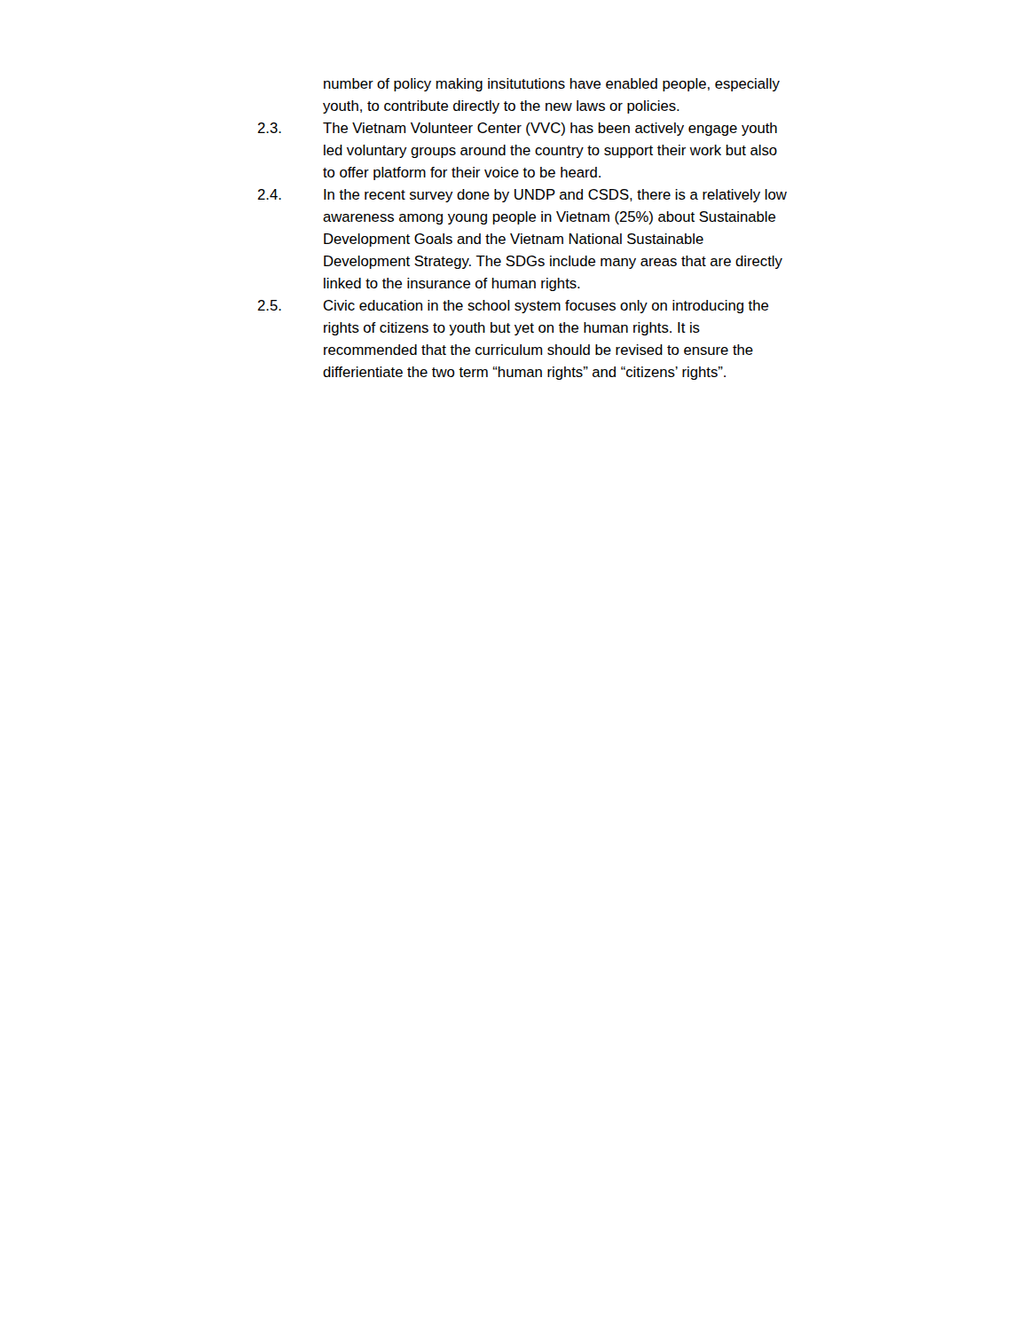number of policy making insitututions have enabled people, especially youth, to contribute directly to the new laws or policies.
2.3.
The Vietnam Volunteer Center (VVC) has been actively engage youth led voluntary groups around the country to support their work but also to offer platform for their voice to be heard.
2.4.
In the recent survey done by UNDP and CSDS, there is a relatively low awareness among young people in Vietnam (25%) about Sustainable Development Goals and the Vietnam National Sustainable Development Strategy. The SDGs include many areas that are directly linked to the insurance of human rights.
2.5.
Civic education in the school system focuses only on introducing the rights of citizens to youth but yet on the human rights. It is recommended that the curriculum should be revised to ensure the differientiate the two term “human rights” and “citizens’ rights”.